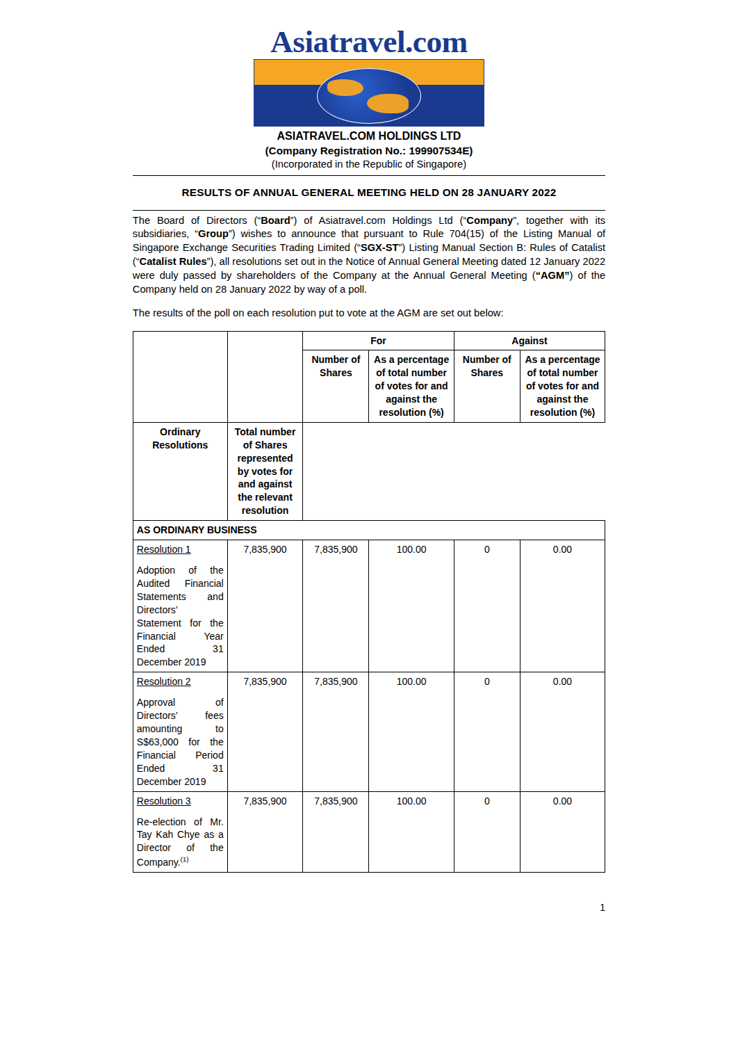Asiatravel.com
ASIATRAVEL.COM HOLDINGS LTD
(Company Registration No.: 199907534E)
(Incorporated in the Republic of Singapore)
RESULTS OF ANNUAL GENERAL MEETING HELD ON 28 JANUARY 2022
The Board of Directors (“Board”) of Asiatravel.com Holdings Ltd (“Company”, together with its subsidiaries, “Group”) wishes to announce that pursuant to Rule 704(15) of the Listing Manual of Singapore Exchange Securities Trading Limited (“SGX-ST”) Listing Manual Section B: Rules of Catalist (“Catalist Rules”), all resolutions set out in the Notice of Annual General Meeting dated 12 January 2022 were duly passed by shareholders of the Company at the Annual General Meeting (“AGM”) of the Company held on 28 January 2022 by way of a poll.
The results of the poll on each resolution put to vote at the AGM are set out below:
| | | For | Against |
| --- | --- | --- | --- |
| Number of Shares | As a percentage of total number of votes for and against the resolution (%) | Number of Shares | As a percentage of total number of votes for and against the resolution (%) |
| Ordinary Resolutions | Total number of Shares represented by votes for and against the relevant resolution | |
| AS ORDINARY BUSINESS |
| Resolution 1 Adoption of the Audited Financial Statements and Directors’ Statement for the Financial Year Ended 31 December 2019 | 7,835,900 | 7,835,900 | 100.00 | 0 | 0.00 |
| Resolution 2 Approval of Directors’ fees amounting to S$63,000 for the Financial Period Ended 31 December 2019 | 7,835,900 | 7,835,900 | 100.00 | 0 | 0.00 |
| Resolution 3 Re-election of Mr. Tay Kah Chye as a Director of the Company. (1) | 7,835,900 | 7,835,900 | 100.00 | 0 | 0.00 |
1